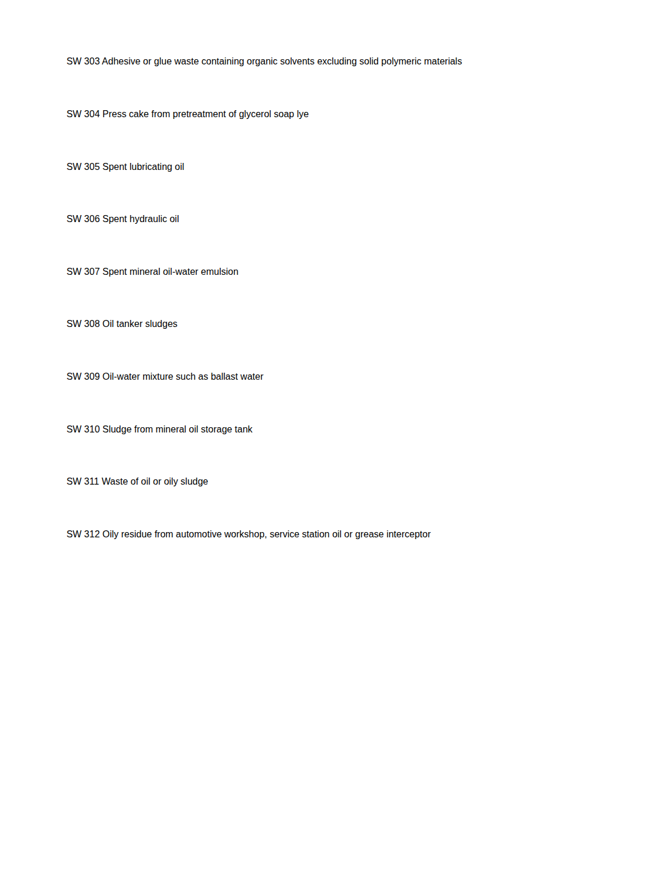SW 303 Adhesive or glue waste containing organic solvents excluding solid polymeric materials
SW 304 Press cake from pretreatment of glycerol soap lye
SW 305 Spent lubricating oil
SW 306 Spent hydraulic oil
SW 307 Spent mineral oil-water emulsion
SW 308 Oil tanker sludges
SW 309 Oil-water mixture such as ballast water
SW 310 Sludge from mineral oil storage tank
SW 311 Waste of oil or oily sludge
SW 312 Oily residue from automotive workshop, service station oil or grease interceptor